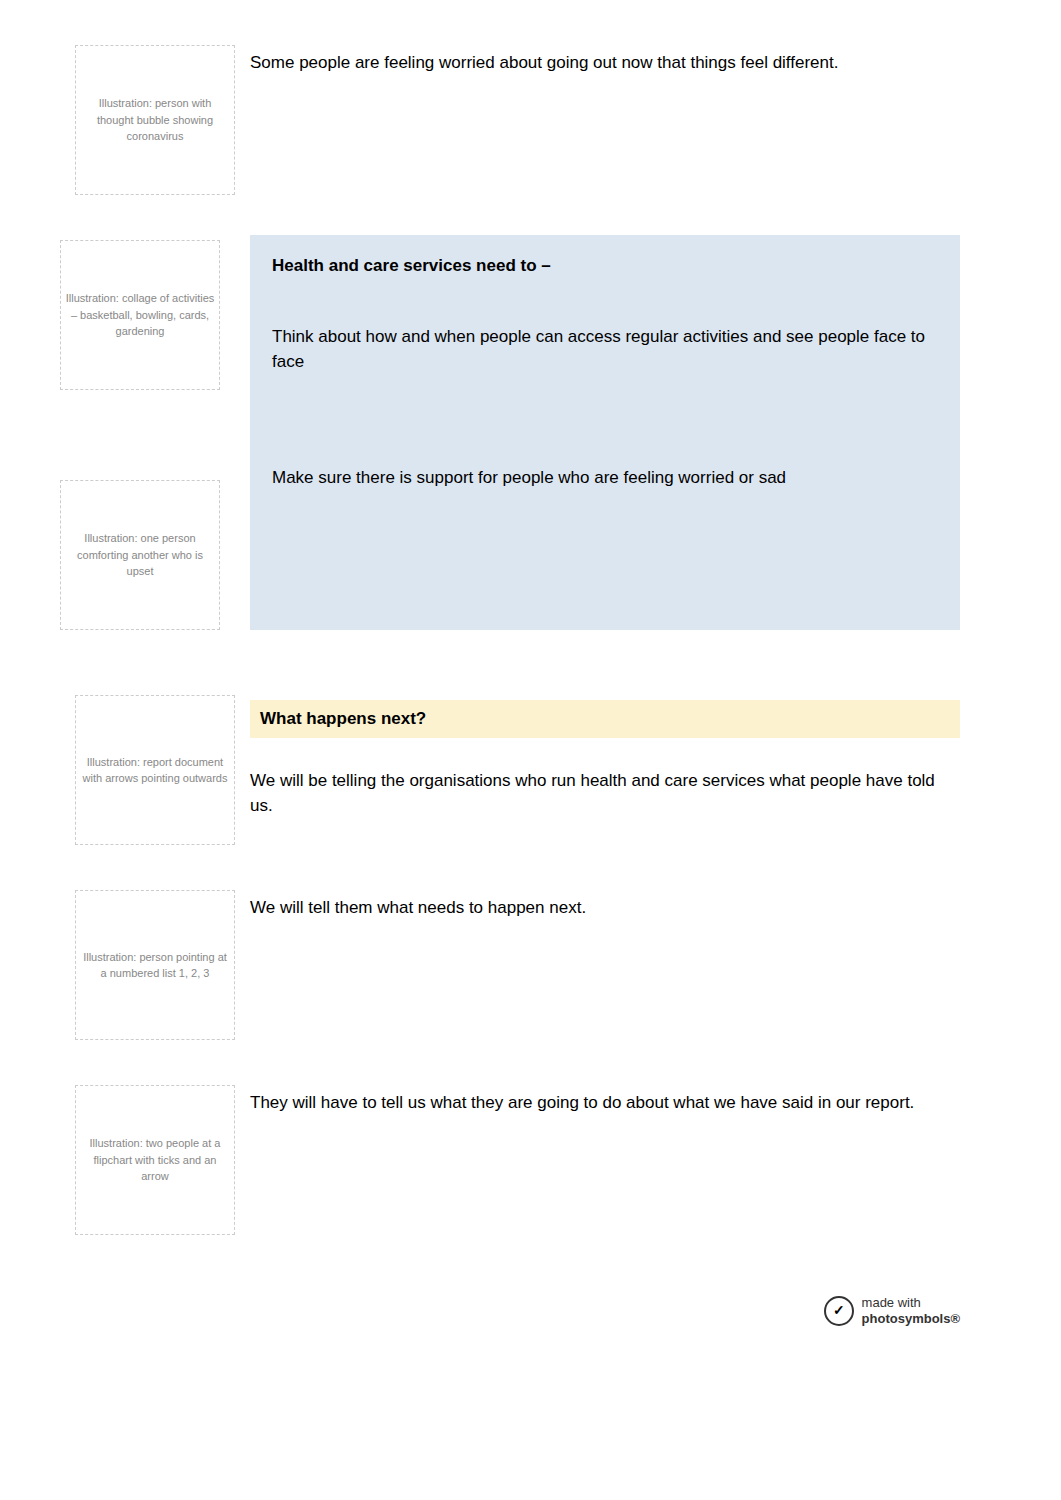Illustration: person with thought bubble showing coronavirus
Some people are feeling worried about going out now that things feel different.
Illustration: collage of activities – basketball, bowling, cards, gardening
Illustration: one person comforting another who is upset
Health and care services need to –
Think about how and when people can access regular activities and see people face to face
Make sure there is support for people who are feeling worried or sad
Illustration: report document with arrows pointing outwards
What happens next?
We will be telling the organisations who run health and care services what people have told us.
Illustration: person pointing at a numbered list 1, 2, 3
We will tell them what needs to happen next.
Illustration: two people at a flipchart with ticks and an arrow
They will have to tell us what they are going to do about what we have said in our report.
✓
made with
photosymbols®